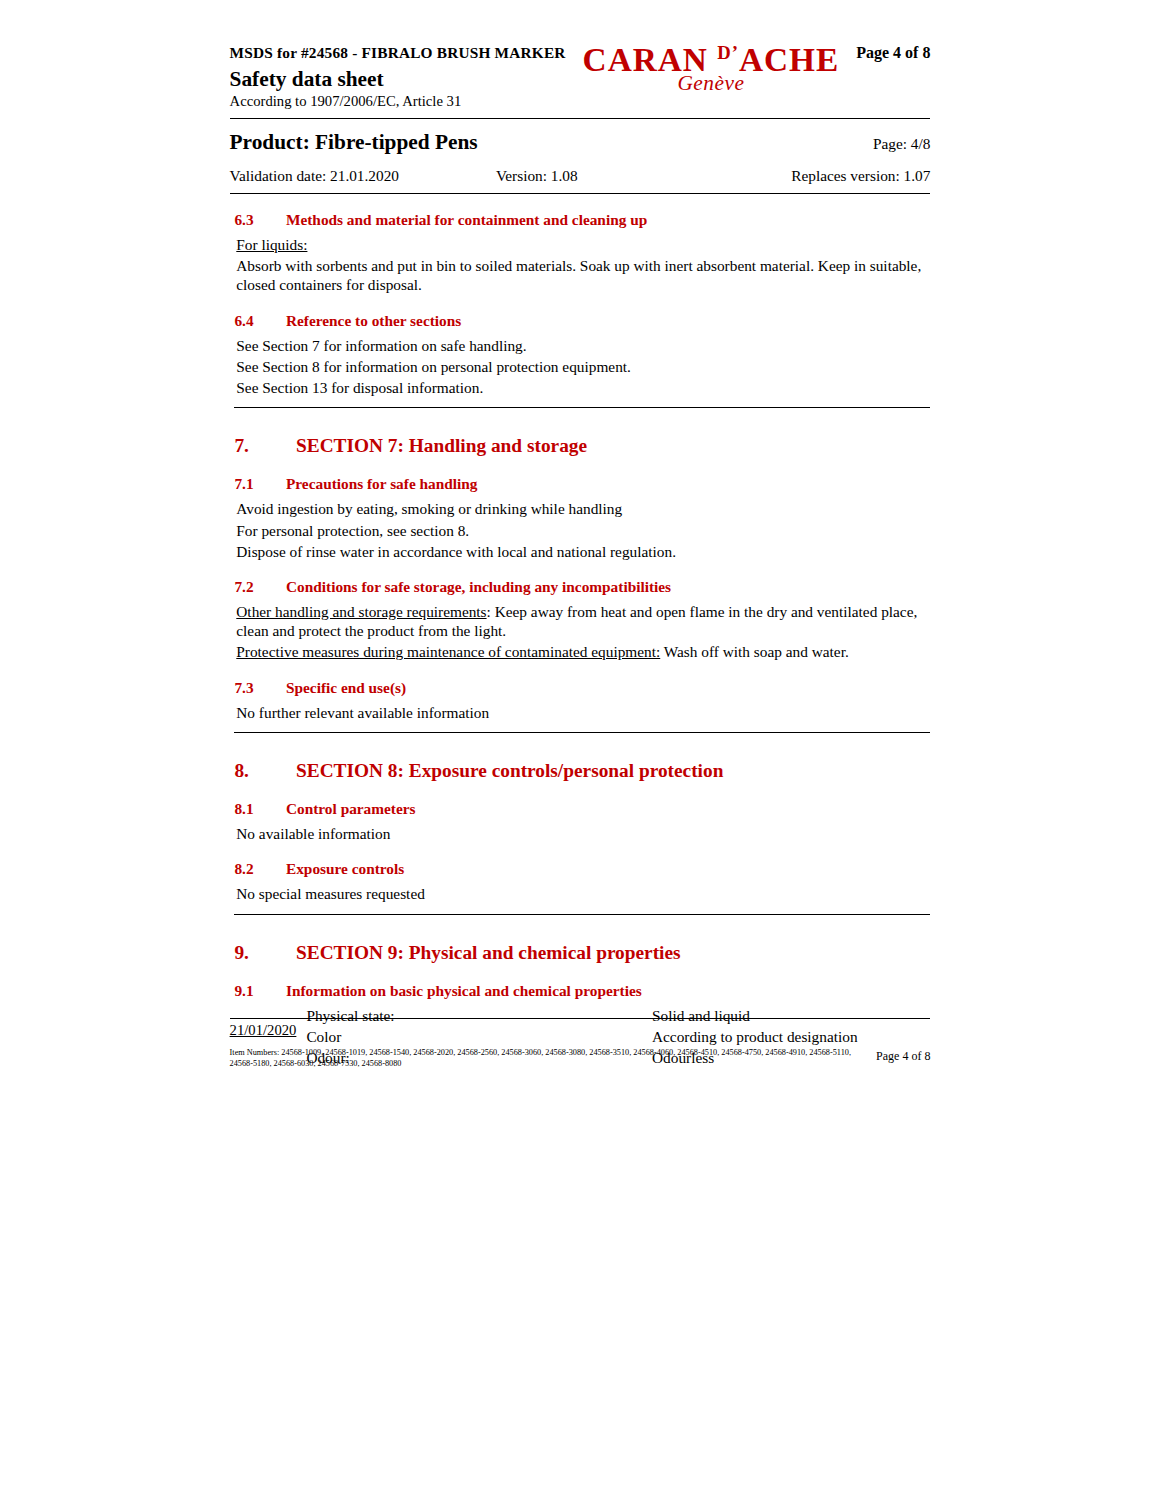MSDS for #24568 - FIBRALO BRUSH MARKER
Safety data sheet
According to 1907/2006/EC, Article 31
CARAN D’ACHE
Genève
Page 4 of 8
Product: Fibre-tipped Pens
Page: 4/8
Validation date: 21.01.2020
Version: 1.08
Replaces version: 1.07
6.3 Methods and material for containment and cleaning up
For liquids:
Absorb with sorbents and put in bin to soiled materials. Soak up with inert absorbent material. Keep in suitable, closed containers for disposal.
6.4 Reference to other sections
See Section 7 for information on safe handling.
See Section 8 for information on personal protection equipment.
See Section 13 for disposal information.
7. SECTION 7: Handling and storage
7.1 Precautions for safe handling
Avoid ingestion by eating, smoking or drinking while handling
For personal protection, see section 8.
Dispose of rinse water in accordance with local and national regulation.
7.2 Conditions for safe storage, including any incompatibilities
Other handling and storage requirements: Keep away from heat and open flame in the dry and ventilated place, clean and protect the product from the light.
Protective measures during maintenance of contaminated equipment: Wash off with soap and water.
7.3 Specific end use(s)
No further relevant available information
8. SECTION 8: Exposure controls/personal protection
8.1 Control parameters
No available information
8.2 Exposure controls
No special measures requested
9. SECTION 9: Physical and chemical properties
9.1 Information on basic physical and chemical properties
| Physical state: | Solid and liquid |
| Color | According to product designation |
| Odour: | Odourless |
21/01/2020
Item Numbers: 24568-1009, 24568-1019, 24568-1540, 24568-2020, 24568-2560, 24568-3060, 24568-3080, 24568-3510, 24568-4060, 24568-4510, 24568-4750, 24568-4910, 24568-5110, 24568-5180, 24568-6030, 24568-7530, 24568-8080
Page 4 of 8